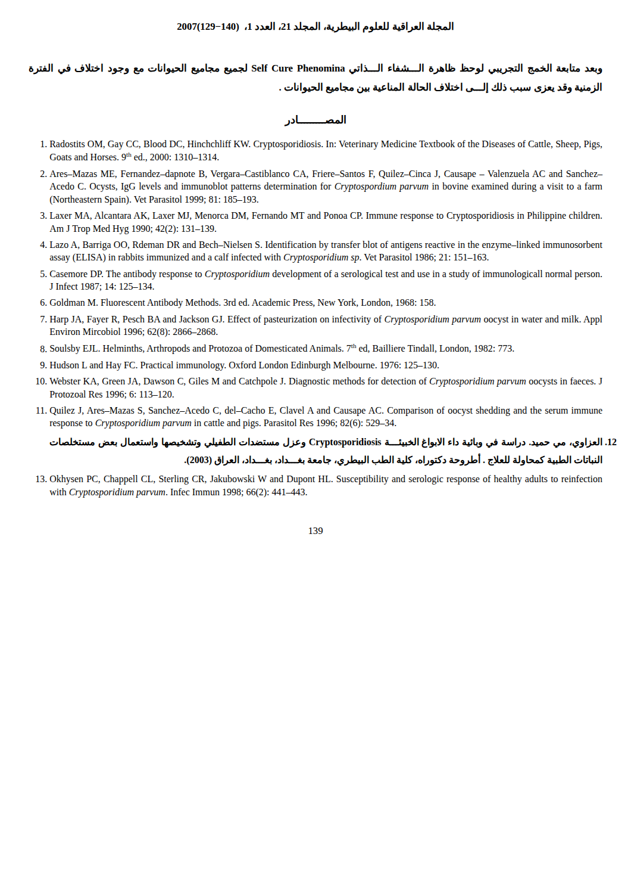المجلة العراقية للعلوم البيطرية، المجلد 21، العدد 1، 2007(129−140)
وبعد متابعة الخمج التجريبي لوحظ ظاهرة الـــشفاء الـــذاتي Self Cure Phenomina لجميع مجاميع الحيوانات مع وجود اختلاف في الفترة الزمنية وقد يعزى سبب ذلك إلـــى اختلاف الحالة المناعية بين مجاميع الحيوانات .
المصـــــــــادر
Radostits OM, Gay CC, Blood DC, Hinchchliff KW. Cryptosporidiosis. In: Veterinary Medicine Textbook of the Diseases of Cattle, Sheep, Pigs, Goats and Horses. 9th ed., 2000: 1310–1314.
Ares–Mazas ME, Fernandez–dapnote B, Vergara–Castiblanco CA, Friere–Santos F, Quilez–Cinca J, Causape – Valenzuela AC and Sanchez–Acedo C. Ocysts, IgG levels and immunoblot patterns determination for Cryptospordium parvum in bovine examined during a visit to a farm (Northeastern Spain). Vet Parasitol 1999; 81: 185–193.
Laxer MA, Alcantara AK, Laxer MJ, Menorca DM, Fernando MT and Ponoa CP. Immune response to Cryptosporidiosis in Philippine children. Am J Trop Med Hyg 1990; 42(2): 131–139.
Lazo A, Barriga OO, Rdeman DR and Bech–Nielsen S. Identification by transfer blot of antigens reactive in the enzyme–linked immunosorbent assay (ELISA) in rabbits immunized and a calf infected with Cryptosporidium sp. Vet Parasitol 1986; 21: 151–163.
Casemore DP. The antibody response to Cryptosporidium development of a serological test and use in a study of immunologicall normal person. J Infect 1987; 14: 125–134.
Goldman M. Fluorescent Antibody Methods. 3rd ed. Academic Press, New York, London, 1968: 158.
Harp JA, Fayer R, Pesch BA and Jackson GJ. Effect of pasteurization on infectivity of Cryptosporidium parvum oocyst in water and milk. Appl Environ Mircobiol 1996; 62(8): 2866–2868.
Soulsby EJL. Helminths, Arthropods and Protozoa of Domesticated Animals. 7th ed, Bailliere Tindall, London, 1982: 773.
Hudson L and Hay FC. Practical immunology. Oxford London Edinburgh Melbourne. 1976: 125–130.
Webster KA, Green JA, Dawson C, Giles M and Catchpole J. Diagnostic methods for detection of Cryptosporidium parvum oocysts in faeces. J Protozoal Res 1996; 6: 113–120.
Quilez J, Ares–Mazas S, Sanchez–Acedo C, del–Cacho E, Clavel A and Causape AC. Comparison of oocyst shedding and the serum immune response to Cryptosporidium parvum in cattle and pigs. Parasitol Res 1996; 82(6): 529–34.
العزاوي، مي حميد. دراسة في وبائية داء الابواغ الخبيئـــة Cryptosporidiosis وعزل مستضدات الطفيلي وتشخيصها واستعمال بعض مستخلصات النباتات الطبية كمحاولة للعلاج . أطروحة دكتوراه، كلية الطب البيطري، جامعة بغـــداد، بغـــداد، العراق (2003).
Okhysen PC, Chappell CL, Sterling CR, Jakubowski W and Dupont HL. Susceptibility and serologic response of healthy adults to reinfection with Cryptosporidium parvum. Infec Immun 1998; 66(2): 441–443.
139